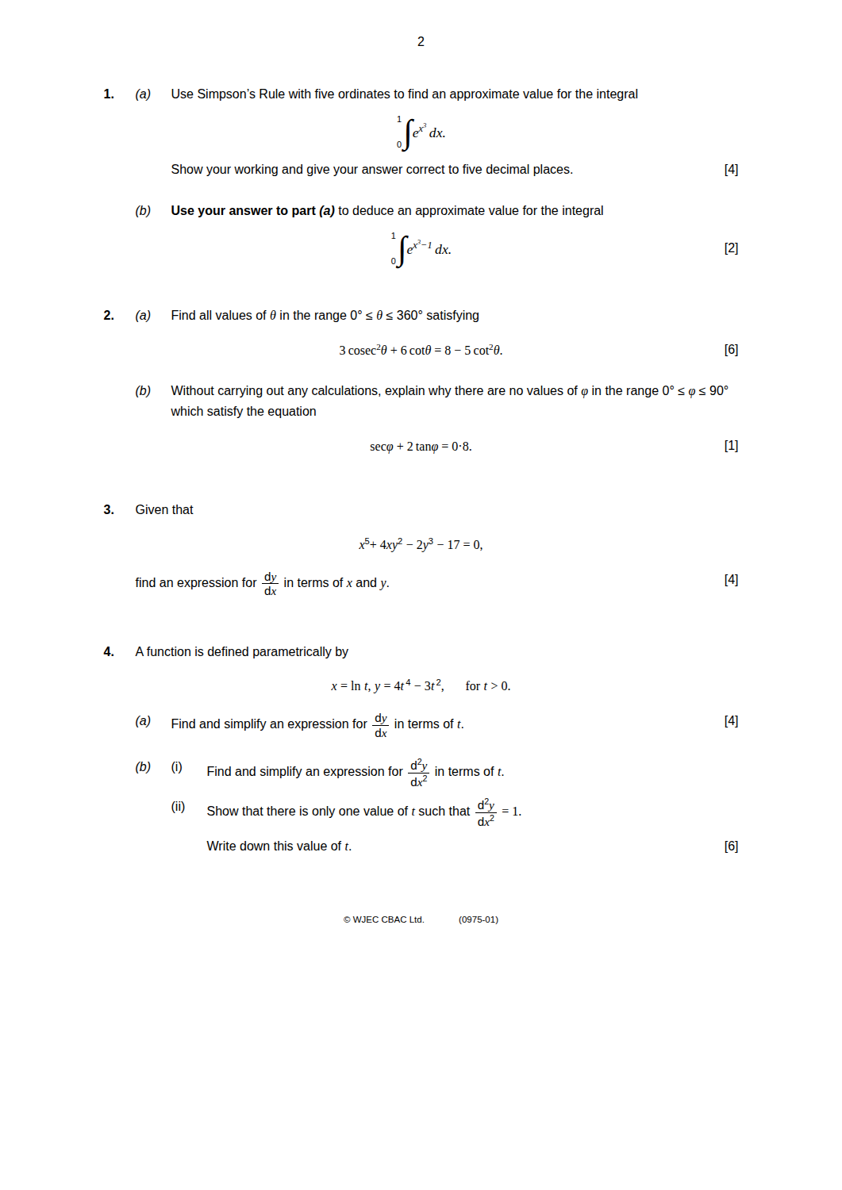2
1.
(a)
Use Simpson’s Rule with five ordinates to find an approximate value for the integral
10∫ex3 dx.
[4] Show your working and give your answer correct to five decimal places.
(b)
Use your answer to part (a) to deduce an approximate value for the integral
10∫ex3−1 dx. [2]
2.
(a)
Find all values of θ in the range 0° ≤ θ ≤ 360° satisfying
3 cosec2θ + 6 cotθ = 8 − 5 cot2θ. [6]
(b)
Without carrying out any calculations, explain why there are no values of φ in the range 0° ≤ φ ≤ 90° which satisfy the equation
secφ + 2 tanφ = 0·8. [1]
3.
Given that
x5+ 4 xy2 − 2 y3 − 17 = 0,
[4] find an expression for dy dx in terms of x and y.
4.
A function is defined parametrically by
x = ln t, y = 4 t 4 − 3 t 2, for t > 0.
(a)
[4] Find and simplify an expression for dy dx in terms of t.
(b)
(i)
Find and simplify an expression for d2y dx2 in terms of t.
(ii)
Show that there is only one value of t such that d2y dx2 = 1.
[6] Write down this value of t.
© WJEC CBAC Ltd. (0975-01)